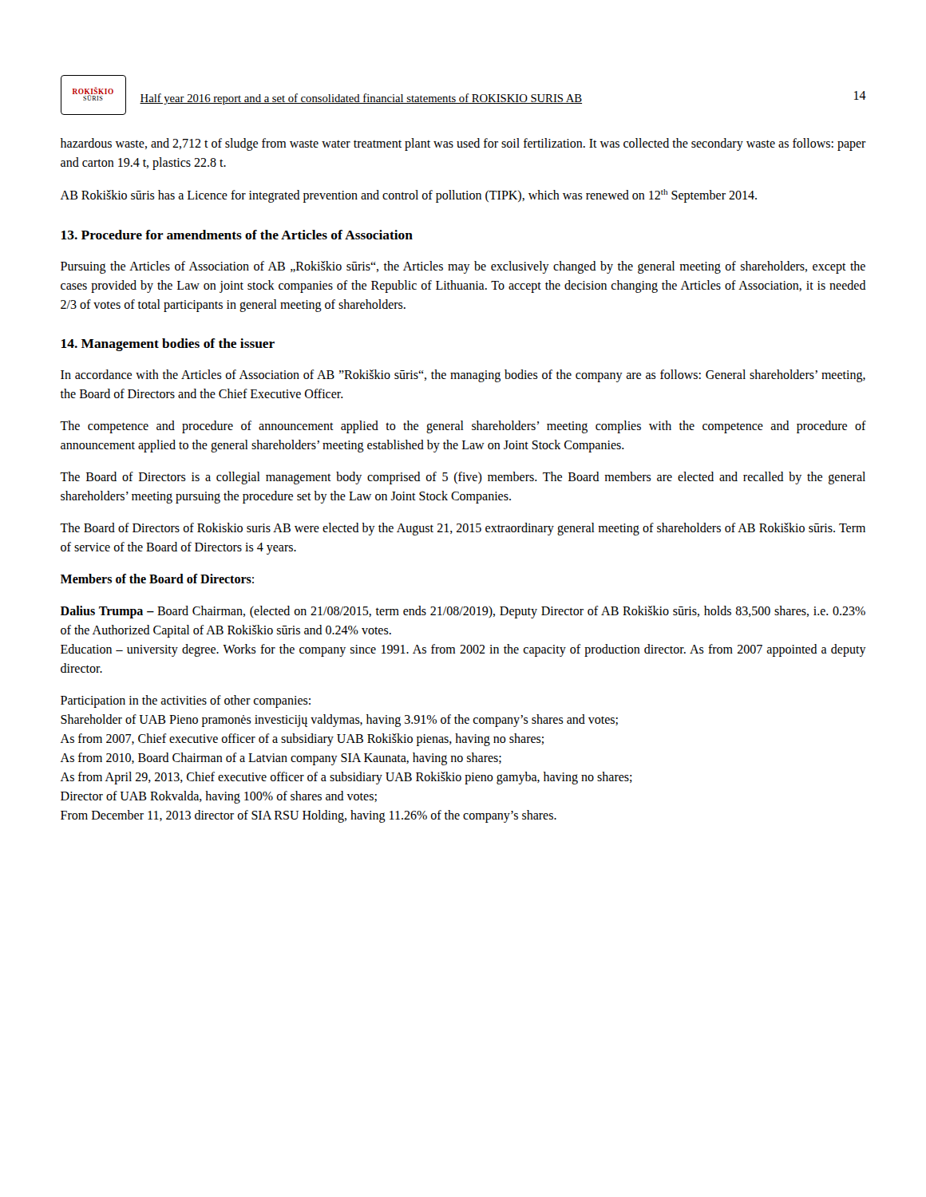ROKIŠKIO SŪRIS
Half year 2016 report and a set of consolidated financial statements of ROKISKIO SURIS AB
14
hazardous waste, and 2,712 t of sludge from waste water treatment plant was used for soil fertilization. It was collected the secondary waste as follows: paper and carton 19.4 t, plastics 22.8 t.
AB Rokiškio sūris has a Licence for integrated prevention and control of pollution (TIPK), which was renewed on 12th September 2014.
13. Procedure for amendments of the Articles of Association
Pursuing the Articles of Association of AB „Rokiškio sūris“, the Articles may be exclusively changed by the general meeting of shareholders, except the cases provided by the Law on joint stock companies of the Republic of Lithuania. To accept the decision changing the Articles of Association, it is needed 2/3 of votes of total participants in general meeting of shareholders.
14. Management bodies of the issuer
In accordance with the Articles of Association of AB ”Rokiškio sūris“, the managing bodies of the company are as follows: General shareholders’ meeting, the Board of Directors and the Chief Executive Officer.
The competence and procedure of announcement applied to the general shareholders’ meeting complies with the competence and procedure of announcement applied to the general shareholders’ meeting established by the Law on Joint Stock Companies.
The Board of Directors is a collegial management body comprised of 5 (five) members. The Board members are elected and recalled by the general shareholders’ meeting pursuing the procedure set by the Law on Joint Stock Companies.
The Board of Directors of Rokiskio suris AB were elected by the August 21, 2015 extraordinary general meeting of shareholders of AB Rokiškio sūris. Term of service of the Board of Directors is 4 years.
Members of the Board of Directors:
Dalius Trumpa – Board Chairman, (elected on 21/08/2015, term ends 21/08/2019), Deputy Director of AB Rokiškio sūris, holds 83,500 shares, i.e. 0.23% of the Authorized Capital of AB Rokiškio sūris and 0.24% votes.
Education – university degree. Works for the company since 1991. As from 2002 in the capacity of production director. As from 2007 appointed a deputy director.
Participation in the activities of other companies:
Shareholder of UAB Pieno pramonės investicijų valdymas, having 3.91% of the company’s shares and votes;
As from 2007, Chief executive officer of a subsidiary UAB Rokiškio pienas, having no shares;
As from 2010, Board Chairman of a Latvian company SIA Kaunata, having no shares;
As from April 29, 2013, Chief executive officer of a subsidiary UAB Rokiškio pieno gamyba, having no shares;
Director of UAB Rokvalda, having 100% of shares and votes;
From December 11, 2013 director of SIA RSU Holding, having 11.26% of the company’s shares.